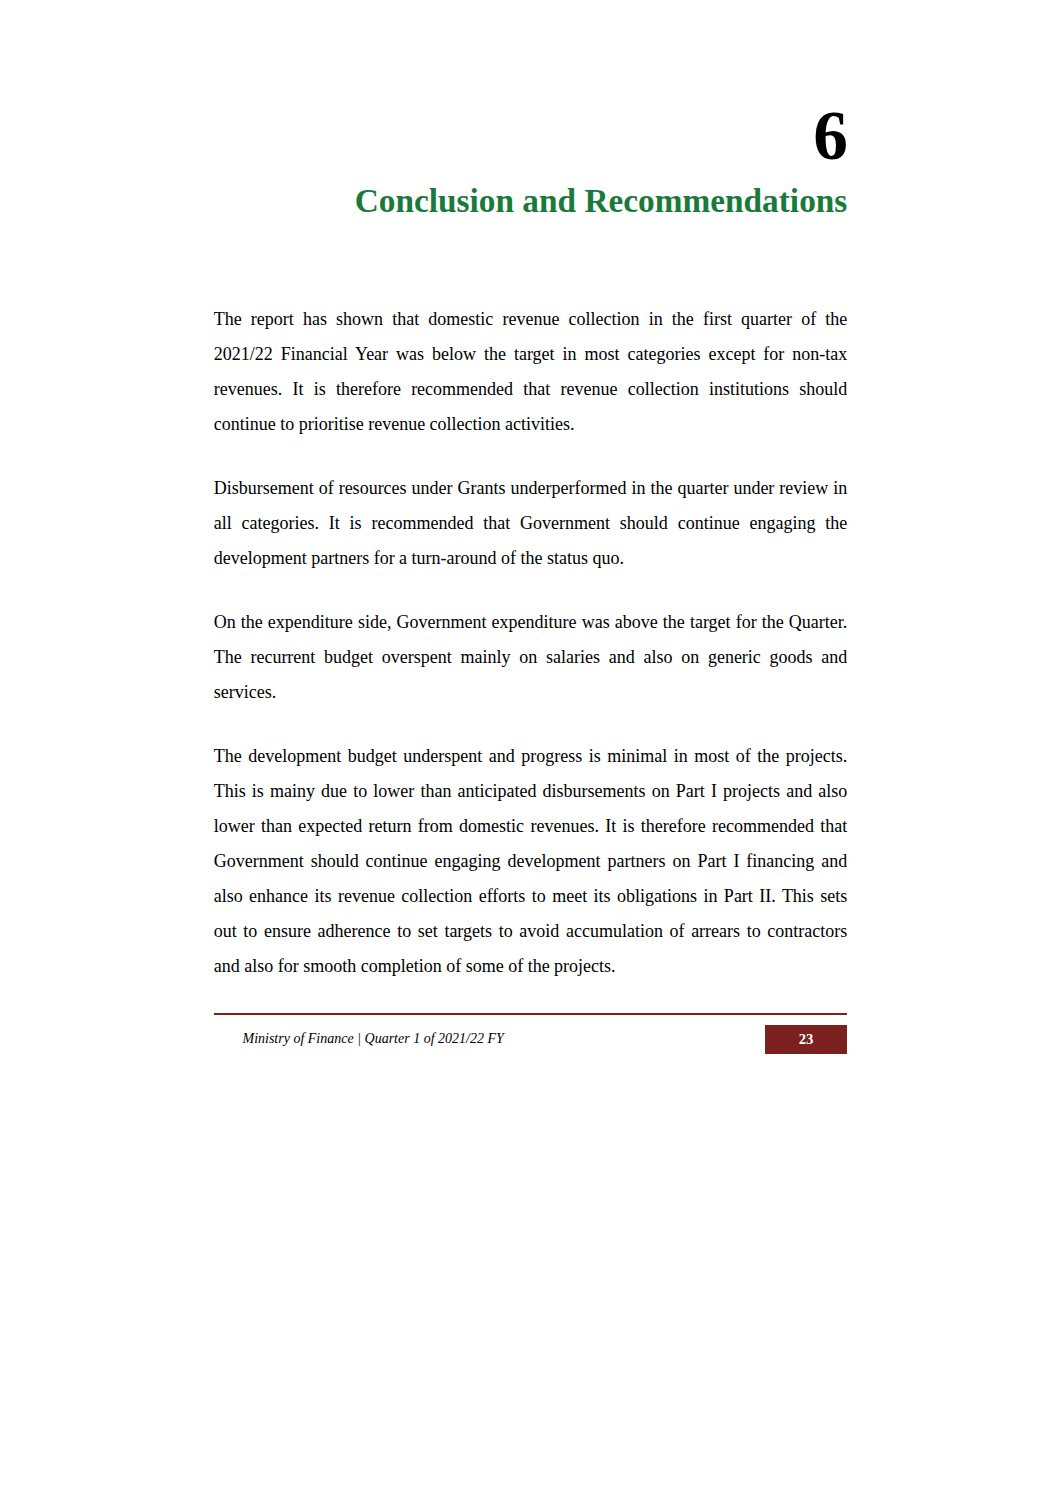6
Conclusion and Recommendations
The report has shown that domestic revenue collection in the first quarter of the 2021/22 Financial Year was below the target in most categories except for non-tax revenues. It is therefore recommended that revenue collection institutions should continue to prioritise revenue collection activities.
Disbursement of resources under Grants underperformed in the quarter under review in all categories. It is recommended that Government should continue engaging the development partners for a turn-around of the status quo.
On the expenditure side, Government expenditure was above the target for the Quarter. The recurrent budget overspent mainly on salaries and also on generic goods and services.
The development budget underspent and progress is minimal in most of the projects. This is mainy due to lower than anticipated disbursements on Part I projects and also lower than expected return from domestic revenues. It is therefore recommended that Government should continue engaging development partners on Part I financing and also enhance its revenue collection efforts to meet its obligations in Part II. This sets out to ensure adherence to set targets to avoid accumulation of arrears to contractors and also for smooth completion of some of the projects.
Ministry of Finance | Quarter 1 of 2021/22 FY
23